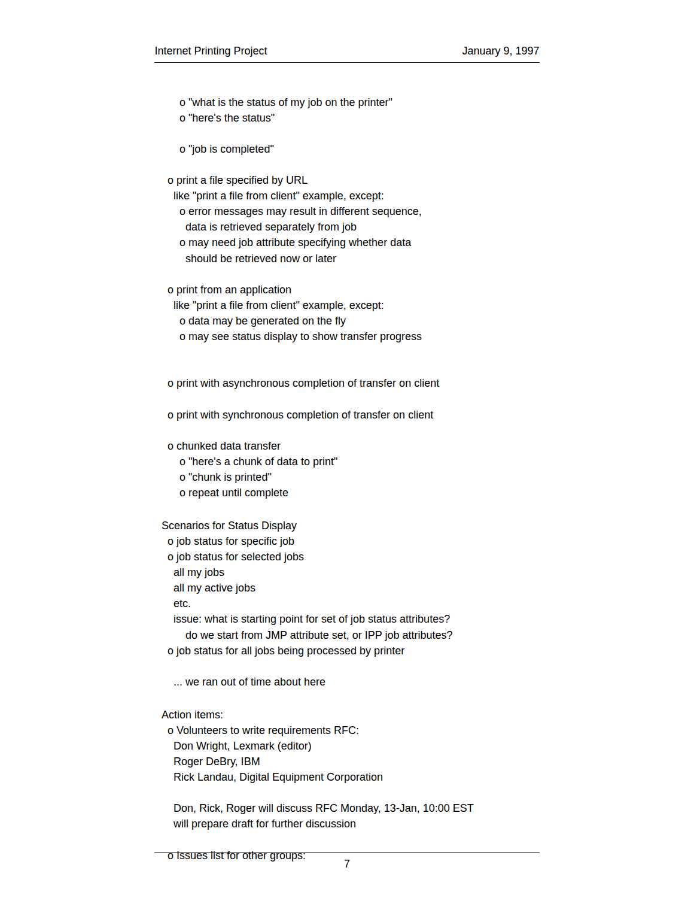Internet Printing Project
January 9, 1997
      o "what is the status of my job on the printer"
      o "here's the status"

      o "job is completed"

  o print a file specified by URL
    like "print a file from client" example, except:
      o error messages may result in different sequence,
        data is retrieved separately from job
      o may need job attribute specifying whether data
        should be retrieved now or later

  o print from an application
    like "print a file from client" example, except:
      o data may be generated on the fly
      o may see status display to show transfer progress


  o print with asynchronous completion of transfer on client

  o print with synchronous completion of transfer on client

  o chunked data transfer
      o "here's a chunk of data to print"
      o "chunk is printed"
      o repeat until complete
Scenarios for Status Display
  o job status for specific job
  o job status for selected jobs
    all my jobs
    all my active jobs
    etc.
    issue: what is starting point for set of job status attributes?
        do we start from JMP attribute set, or IPP job attributes?
  o job status for all jobs being processed by printer

    ... we ran out of time about here
Action items:
  o Volunteers to write requirements RFC:
    Don Wright, Lexmark (editor)
    Roger DeBry, IBM
    Rick Landau, Digital Equipment Corporation

    Don, Rick, Roger will discuss RFC Monday, 13-Jan, 10:00 EST
    will prepare draft for further discussion

  o Issues list for other groups:
7